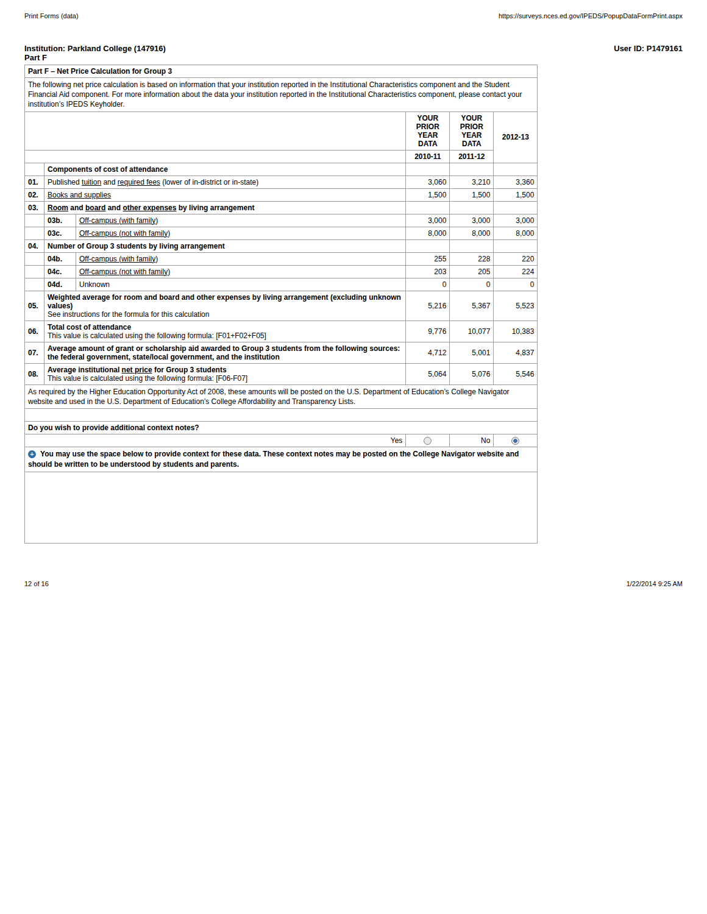Print Forms (data)
https://surveys.nces.ed.gov/IPEDS/PopupDataFormPrint.aspx
Institution: Parkland College (147916)
User ID: P1479161
Part F
| Part F – Net Price Calculation for Group 3 |
| The following net price calculation is based on information that your institution reported in the Institutional Characteristics component and the Student Financial Aid component. For more information about the data your institution reported in the Institutional Characteristics component, please contact your institution’s IPEDS Keyholder. |
| | YOUR PRIOR YEAR DATA | YOUR PRIOR YEAR DATA | 2012-13 |
| | 2010-11 | 2011-12 |
| | Components of cost of attendance | | | |
| 01. | Published tuition and required fees (lower of in-district or in-state) | 3,060 | 3,210 | 3,360 |
| 02. | Books and supplies | 1,500 | 1,500 | 1,500 |
| 03. | Room and board and other expenses by living arrangement | | | |
| | 03b. | Off-campus (with family) | 3,000 | 3,000 | 3,000 |
| | 03c. | Off-campus (not with family) | 8,000 | 8,000 | 8,000 |
| 04. | Number of Group 3 students by living arrangement | | | |
| | 04b. | Off-campus (with family) | 255 | 228 | 220 |
| | 04c. | Off-campus (not with family) | 203 | 205 | 224 |
| | 04d. | Unknown | 0 | 0 | 0 |
| 05. | Weighted average for room and board and other expenses by living arrangement (excluding unknown values) See instructions for the formula for this calculation | 5,216 | 5,367 | 5,523 |
| 06. | Total cost of attendance This value is calculated using the following formula: [F01+F02+F05] | 9,776 | 10,077 | 10,383 |
| 07. | Average amount of grant or scholarship aid awarded to Group 3 students from the following sources: the federal government, state/local government, and the institution | 4,712 | 5,001 | 4,837 |
| 08. | Average institutional net price for Group 3 students This value is calculated using the following formula: [F06-F07] | 5,064 | 5,076 | 5,546 |
| As required by the Higher Education Opportunity Act of 2008, these amounts will be posted on the U.S. Department of Education’s College Navigator website and used in the U.S. Department of Education’s College Affordability and Transparency Lists. |
| Do you wish to provide additional context notes? |
| Yes | | No | |
| + You may use the space below to provide context for these data. These context notes may be posted on the College Navigator website and should be written to be understood by students and parents. |
12 of 16
1/22/2014 9:25 AM